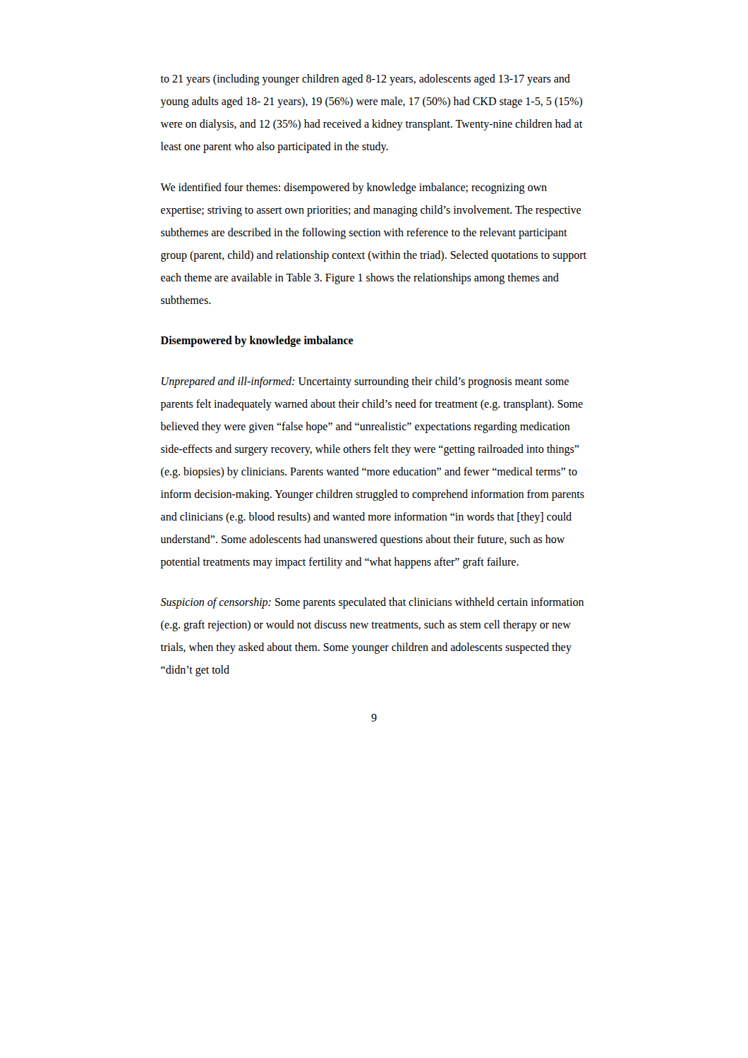to 21 years (including younger children aged 8-12 years, adolescents aged 13-17 years and young adults aged 18- 21 years), 19 (56%) were male, 17 (50%) had CKD stage 1-5, 5 (15%) were on dialysis, and 12 (35%) had received a kidney transplant. Twenty-nine children had at least one parent who also participated in the study.
We identified four themes: disempowered by knowledge imbalance; recognizing own expertise; striving to assert own priorities; and managing child’s involvement. The respective subthemes are described in the following section with reference to the relevant participant group (parent, child) and relationship context (within the triad). Selected quotations to support each theme are available in Table 3. Figure 1 shows the relationships among themes and subthemes.
Disempowered by knowledge imbalance
Unprepared and ill-informed: Uncertainty surrounding their child’s prognosis meant some parents felt inadequately warned about their child’s need for treatment (e.g. transplant). Some believed they were given “false hope” and “unrealistic” expectations regarding medication side-effects and surgery recovery, while others felt they were “getting railroaded into things” (e.g. biopsies) by clinicians. Parents wanted “more education” and fewer “medical terms” to inform decision-making. Younger children struggled to comprehend information from parents and clinicians (e.g. blood results) and wanted more information “in words that [they] could understand”. Some adolescents had unanswered questions about their future, such as how potential treatments may impact fertility and “what happens after” graft failure.
Suspicion of censorship: Some parents speculated that clinicians withheld certain information (e.g. graft rejection) or would not discuss new treatments, such as stem cell therapy or new trials, when they asked about them. Some younger children and adolescents suspected they “didn’t get told
9